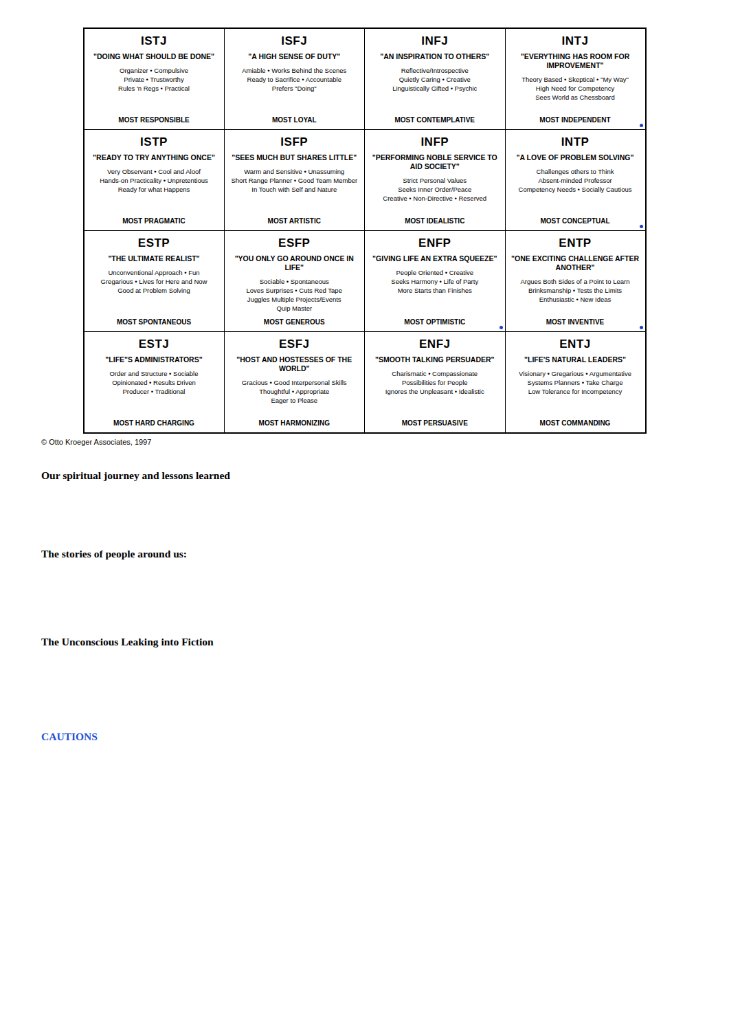| ISTJ "Doing What Should Be Done" Organizer • Compulsive Private • Trustworthy Rules 'n Regs • Practical Most Responsible | ISFJ "A High Sense of Duty" Amiable • Works Behind the Scenes Ready to Sacrifice • Accountable Prefers "Doing" Most Loyal | INFJ "An Inspiration to Others" Reflective/Introspective Quietly Caring • Creative Linguistically Gifted • Psychic Most Contemplative | INTJ "Everything Has Room for Improvement" Theory Based • Skeptical • "My Way" High Need for Competency Sees World as Chessboard Most Independent |
| ISTP "Ready to Try Anything Once" Very Observant • Cool and Aloof Hands-on Practicality • Unpretentious Ready for what Happens Most Pragmatic | ISFP "Sees Much But Shares Little" Warm and Sensitive • Unassuming Short Range Planner • Good Team Member In Touch with Self and Nature Most Artistic | INFP "Performing Noble Service to Aid Society" Strict Personal Values Seeks Inner Order/Peace Creative • Non-Directive • Reserved Most Idealistic | INTP "A Love of Problem Solving" Challenges others to Think Absent-minded Professor Competency Needs • Socially Cautious Most Conceptual |
| ESTP "The Ultimate Realist" Unconventional Approach • Fun Gregarious • Lives for Here and Now Good at Problem Solving Most Spontaneous | ESFP "You Only Go Around Once in Life" Sociable • Spontaneous Loves Surprises • Cuts Red Tape Juggles Multiple Projects/Events Quip Master Most Generous | ENFP "Giving Life an Extra Squeeze" People Oriented • Creative Seeks Harmony • Life of Party More Starts than Finishes Most Optimistic | ENTP "One Exciting Challenge After Another" Argues Both Sides of a Point to Learn Brinksmanship • Tests the Limits Enthusiastic • New Ideas Most Inventive |
| ESTJ "Life"s Administrators" Order and Structure • Sociable Opinionated • Results Driven Producer • Traditional Most Hard Charging | ESFJ "Host and Hostesses of the World" Gracious • Good Interpersonal Skills Thoughtful • Appropriate Eager to Please Most Harmonizing | ENFJ "Smooth Talking Persuader" Charismatic • Compassionate Possibilities for People Ignores the Unpleasant • Idealistic Most Persuasive | ENTJ "Life's Natural Leaders" Visionary • Gregarious • Argumentative Systems Planners • Take Charge Low Tolerance for Incompetency Most Commanding |
© Otto Kroeger Associates, 1997
Our spiritual journey and lessons learned
The stories of people around us:
The Unconscious Leaking into Fiction
CAUTIONS